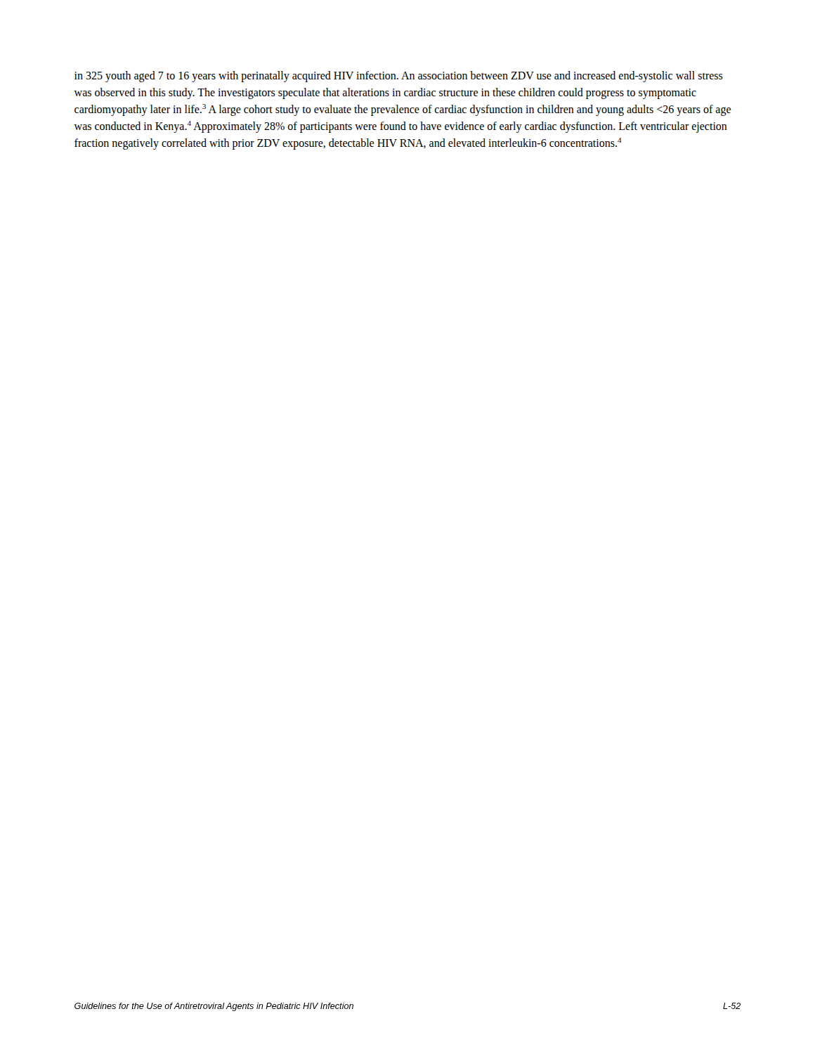in 325 youth aged 7 to 16 years with perinatally acquired HIV infection. An association between ZDV use and increased end-systolic wall stress was observed in this study. The investigators speculate that alterations in cardiac structure in these children could progress to symptomatic cardiomyopathy later in life.3 A large cohort study to evaluate the prevalence of cardiac dysfunction in children and young adults <26 years of age was conducted in Kenya.4 Approximately 28% of participants were found to have evidence of early cardiac dysfunction. Left ventricular ejection fraction negatively correlated with prior ZDV exposure, detectable HIV RNA, and elevated interleukin-6 concentrations.4
Guidelines for the Use of Antiretroviral Agents in Pediatric HIV Infection L-52